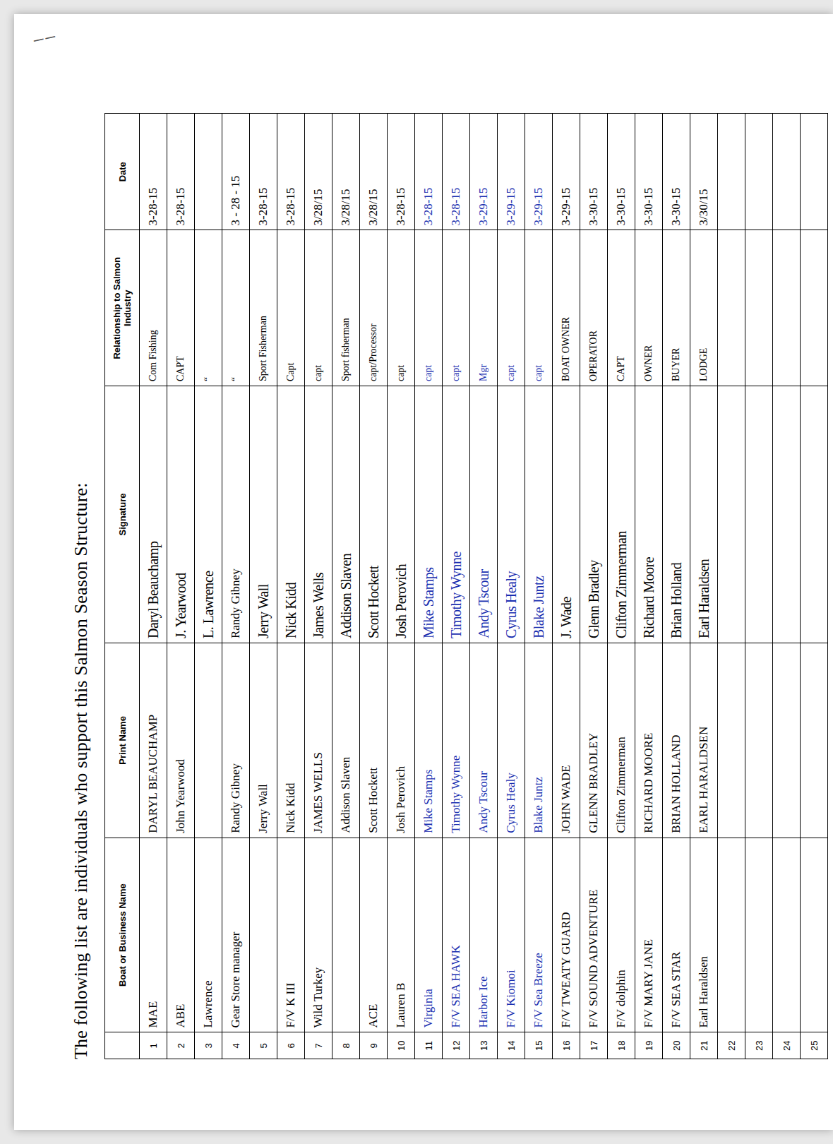−−
The following list are individuals who support this Salmon Season Structure:
| | Boat or Business Name | Print Name | Signature | Relationship to Salmon Industry | Date |
| --- | --- | --- | --- | --- | --- |
| 1 | MAE | DARYL BEAUCHAMP | Daryl Beauchamp | Com Fishing | 3-28-15 |
| 2 | ABE | John Yearwood | J. Yearwood | CAPT | 3-28-15 |
| 3 | Lawrence | | L. Lawrence | “ | |
| 4 | Gear Store manager | Randy Gibney | Randy Gibney | “ | 3 - 28 - 15 |
| 5 | | Jerry Wall | Jerry Wall | Sport Fisherman | 3-28-15 |
| 6 | F/V K III | Nick Kidd | Nick Kidd | Capt | 3-28-15 |
| 7 | Wild Turkey | JAMES WELLS | James Wells | capt | 3/28/15 |
| 8 | | Addison Slaven | Addison Slaven | Sport fisherman | 3/28/15 |
| 9 | ACE | Scott Hockett | Scott Hockett | capt/Processor | 3/28/15 |
| 10 | Lauren B | Josh Perovich | Josh Perovich | capt | 3-28-15 |
| 11 | Virginia | Mike Stamps | Mike Stamps | capt | 3-28-15 |
| 12 | F/V SEA HAWK | Timothy Wynne | Timothy Wynne | capt | 3-28-15 |
| 13 | Harbor Ice | Andy Tscour | Andy Tscour | Mgr | 3-29-15 |
| 14 | F/V Kiomoi | Cyrus Healy | Cyrus Healy | capt | 3-29-15 |
| 15 | F/V Sea Breeze | Blake Juntz | Blake Juntz | capt | 3-29-15 |
| 16 | F/V TWEATY GUARD | JOHN WADE | J. Wade | BOAT OWNER | 3-29-15 |
| 17 | F/V SOUND ADVENTURE | GLENN BRADLEY | Glenn Bradley | OPERATOR | 3-30-15 |
| 18 | F/V dolphin | Clifton Zimmerman | Clifton Zimmerman | CAPT | 3-30-15 |
| 19 | F/V MARY JANE | RICHARD MOORE | Richard Moore | OWNER | 3-30-15 |
| 20 | F/V SEA STAR | BRIAN HOLLAND | Brian Holland | BUYER | 3-30-15 |
| 21 | Earl Haraldsen | EARL HARALDSEN | Earl Haraldsen | LODGE | 3/30/15 |
| 22 | | | | | |
| 23 | | | | | |
| 24 | | | | | |
| 25 | | | | | |